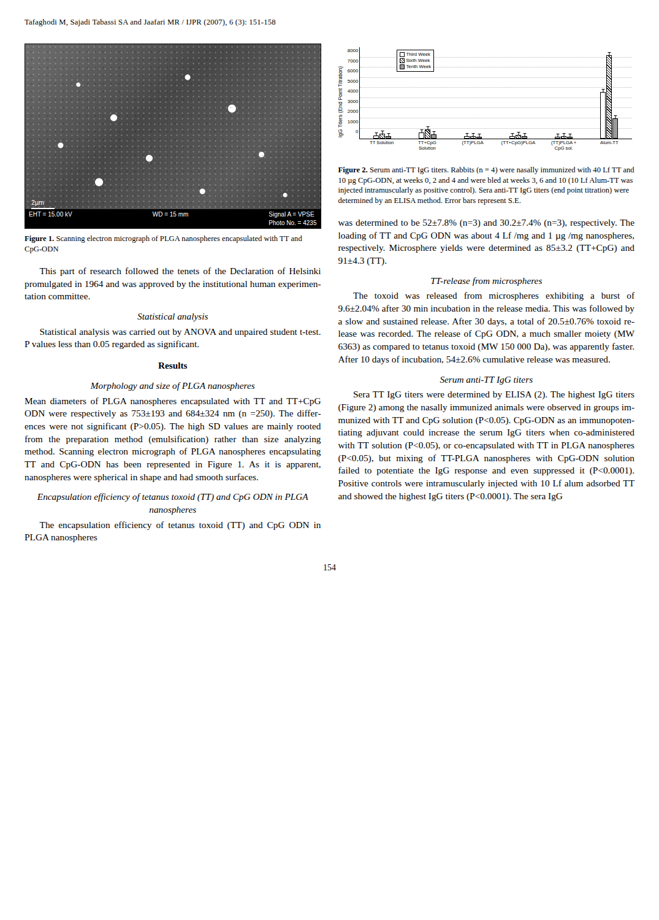Tafaghodi M, Sajadi Tabassi SA and Jaafari MR / IJPR (2007), 6 (3): 151-158
2µm
EHT = 15.00 kV WD = 15 mm Signal A = VPSE
Photo No. = 4235
Figure 1. Scanning electron micrograph of PLGA nanospheres encapsulated with TT and CpG-ODN
This part of research followed the tenets of the Declaration of Helsinki promulgated in 1964 and was approved by the institutional human experimentation committee.
Statistical analysis
Statistical analysis was carried out by ANOVA and unpaired student t-test. P values less than 0.05 regarded as significant.
Results
Morphology and size of PLGA nanospheres
Mean diameters of PLGA nanospheres encapsulated with TT and TT+CpG ODN were respectively as 753±193 and 684±324 nm (n =250). The differences were not significant (P>0.05). The high SD values are mainly rooted from the preparation method (emulsification) rather than size analyzing method. Scanning electron micrograph of PLGA nanospheres encapsulating TT and CpG-ODN has been represented in Figure 1. As it is apparent, nanospheres were spherical in shape and had smooth surfaces.
Encapsulation efficiency of tetanus toxoid (TT) and CpG ODN in PLGA nanospheres
The encapsulation efficiency of tetanus toxoid (TT) and CpG ODN in PLGA nanospheres
IgG Titers (End Point Titration)
0
1000
2000
3000
4000
5000
6000
7000
8000
9000
Third Week
Sixth Week
Tenth Week
TT Solution
TT+CpG
Solution
(TT)PLGA
(TT+CpG)PLGA
(TT)PLGA +
CpG sol.
Alum-TT
Figure 2. Serum anti-TT IgG titers. Rabbits (n = 4) were nasally immunized with 40 Lf TT and 10 µg CpG-ODN, at weeks 0, 2 and 4 and were bled at weeks 3, 6 and 10 (10 Lf Alum-TT was injected intramuscularly as positive control). Sera anti-TT IgG titers (end point titration) were determined by an ELISA method. Error bars represent S.E.
was determined to be 52±7.8% (n=3) and 30.2±7.4% (n=3), respectively. The loading of TT and CpG ODN was about 4 Lf /mg and 1 µg /mg nanospheres, respectively. Microsphere yields were determined as 85±3.2 (TT+CpG) and 91±4.3 (TT).
TT-release from microspheres
The toxoid was released from microspheres exhibiting a burst of 9.6±2.04% after 30 min incubation in the release media. This was followed by a slow and sustained release. After 30 days, a total of 20.5±0.76% toxoid release was recorded. The release of CpG ODN, a much smaller moiety (MW 6363) as compared to tetanus toxoid (MW 150 000 Da), was apparently faster. After 10 days of incubation, 54±2.6% cumulative release was measured.
Serum anti-TT IgG titers
Sera TT IgG titers were determined by ELISA (2). The highest IgG titers (Figure 2) among the nasally immunized animals were observed in groups immunized with TT and CpG solution (P<0.05). CpG-ODN as an immunopotentiating adjuvant could increase the serum IgG titers when co-administered with TT solution (P<0.05), or co-encapsulated with TT in PLGA nanospheres (P<0.05), but mixing of TT-PLGA nanospheres with CpG-ODN solution failed to potentiate the IgG response and even suppressed it (P<0.0001). Positive controls were intramuscularly injected with 10 Lf alum adsorbed TT and showed the highest IgG titers (P<0.0001). The sera IgG
154